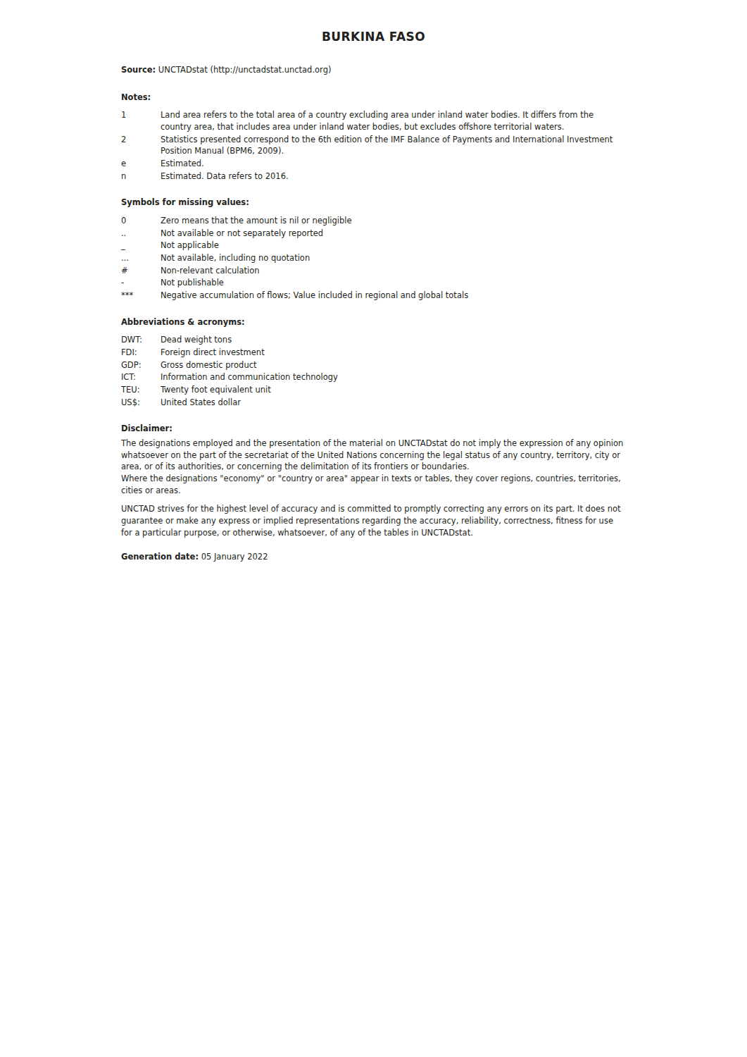BURKINA FASO
Source: UNCTADstat (http://unctadstat.unctad.org)
Notes:
| 1 | Land area refers to the total area of a country excluding area under inland water bodies. It differs from the country area, that includes area under inland water bodies, but excludes offshore territorial waters. |
| 2 | Statistics presented correspond to the 6th edition of the IMF Balance of Payments and International Investment Position Manual (BPM6, 2009). |
| e | Estimated. |
| n | Estimated. Data refers to 2016. |
Symbols for missing values:
| 0 | Zero means that the amount is nil or negligible |
| .. | Not available or not separately reported |
| _ | Not applicable |
| ... | Not available, including no quotation |
| # | Non-relevant calculation |
| - | Not publishable |
| *** | Negative accumulation of flows; Value included in regional and global totals |
Abbreviations & acronyms:
| DWT: | Dead weight tons |
| FDI: | Foreign direct investment |
| GDP: | Gross domestic product |
| ICT: | Information and communication technology |
| TEU: | Twenty foot equivalent unit |
| US$: | United States dollar |
Disclaimer:
The designations employed and the presentation of the material on UNCTADstat do not imply the expression of any opinion whatsoever on the part of the secretariat of the United Nations concerning the legal status of any country, territory, city or area, or of its authorities, or concerning the delimitation of its frontiers or boundaries.
Where the designations "economy" or "country or area" appear in texts or tables, they cover regions, countries, territories, cities or areas.
UNCTAD strives for the highest level of accuracy and is committed to promptly correcting any errors on its part. It does not guarantee or make any express or implied representations regarding the accuracy, reliability, correctness, fitness for use for a particular purpose, or otherwise, whatsoever, of any of the tables in UNCTADstat.
Generation date: 05 January 2022